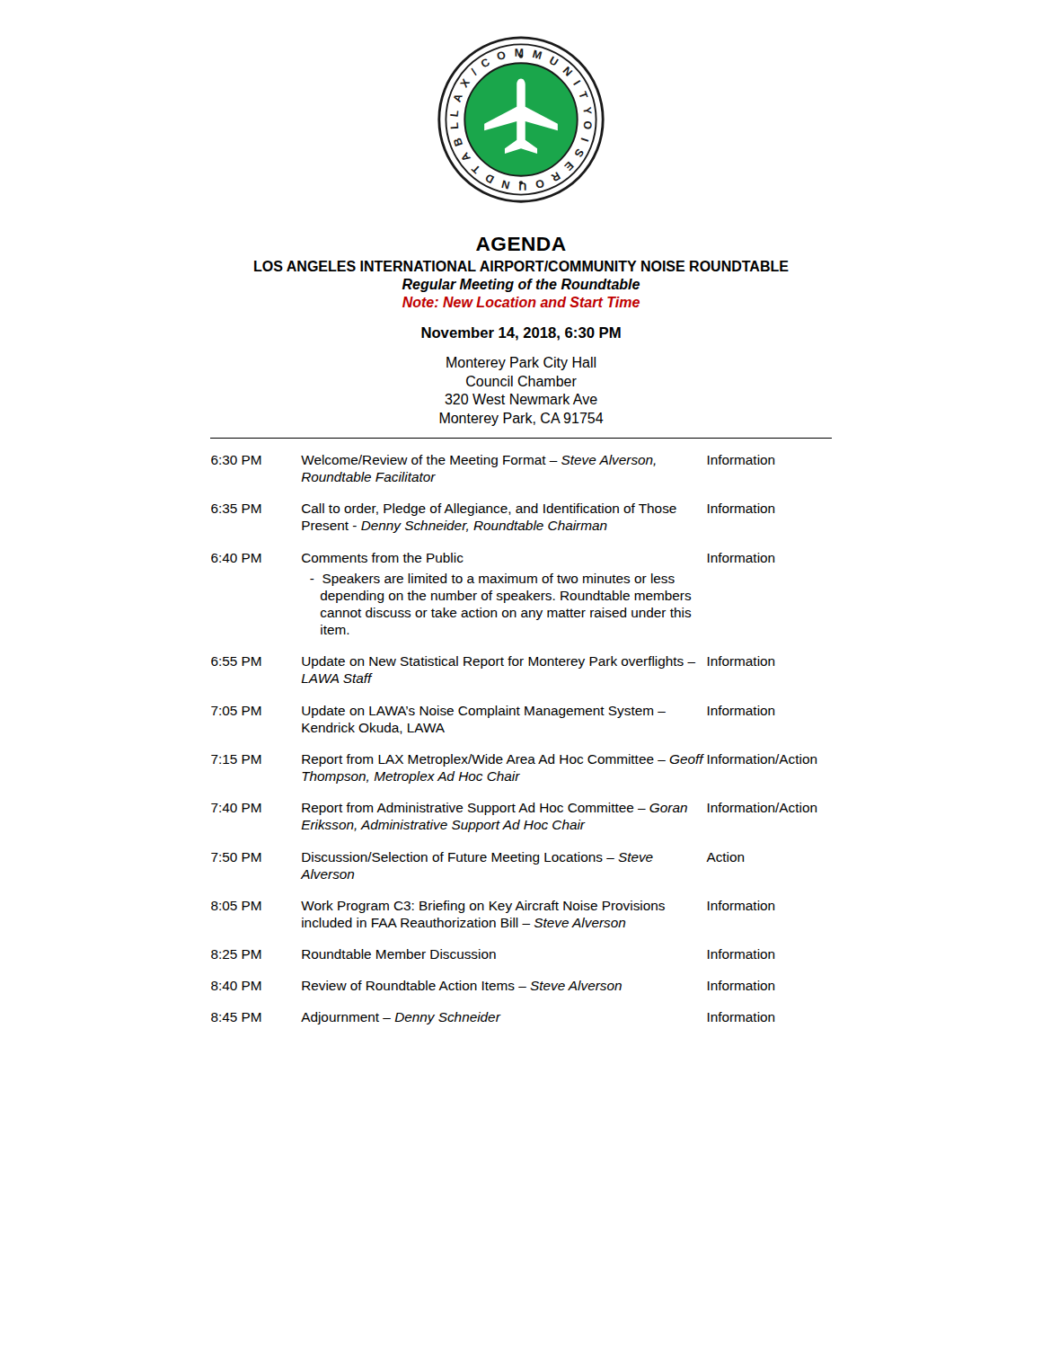L A X / C O M M U N I T Y N O I S E R O U N D T A B L E
AGENDA
LOS ANGELES INTERNATIONAL AIRPORT/COMMUNITY NOISE ROUNDTABLE
Regular Meeting of the Roundtable
Note: New Location and Start Time
November 14, 2018, 6:30 PM
Monterey Park City Hall
Council Chamber
320 West Newmark Ave
Monterey Park, CA 91754
| 6:30 PM | Welcome/Review of the Meeting Format – Steve Alverson, Roundtable Facilitator | Information |
| 6:35 PM | Call to order, Pledge of Allegiance, and Identification of Those Present - Denny Schneider, Roundtable Chairman | Information |
| 6:40 PM | Comments from the Public - Speakers are limited to a maximum of two minutes or less depending on the number of speakers. Roundtable members cannot discuss or take action on any matter raised under this item. | Information |
| 6:55 PM | Update on New Statistical Report for Monterey Park overflights – LAWA Staff | Information |
| 7:05 PM | Update on LAWA’s Noise Complaint Management System – Kendrick Okuda, LAWA | Information |
| 7:15 PM | Report from LAX Metroplex/Wide Area Ad Hoc Committee – Geoff Thompson, Metroplex Ad Hoc Chair | Information/Action |
| 7:40 PM | Report from Administrative Support Ad Hoc Committee – Goran Eriksson, Administrative Support Ad Hoc Chair | Information/Action |
| 7:50 PM | Discussion/Selection of Future Meeting Locations – Steve Alverson | Action |
| 8:05 PM | Work Program C3: Briefing on Key Aircraft Noise Provisions included in FAA Reauthorization Bill – Steve Alverson | Information |
| 8:25 PM | Roundtable Member Discussion | Information |
| 8:40 PM | Review of Roundtable Action Items – Steve Alverson | Information |
| 8:45 PM | Adjournment – Denny Schneider | Information |